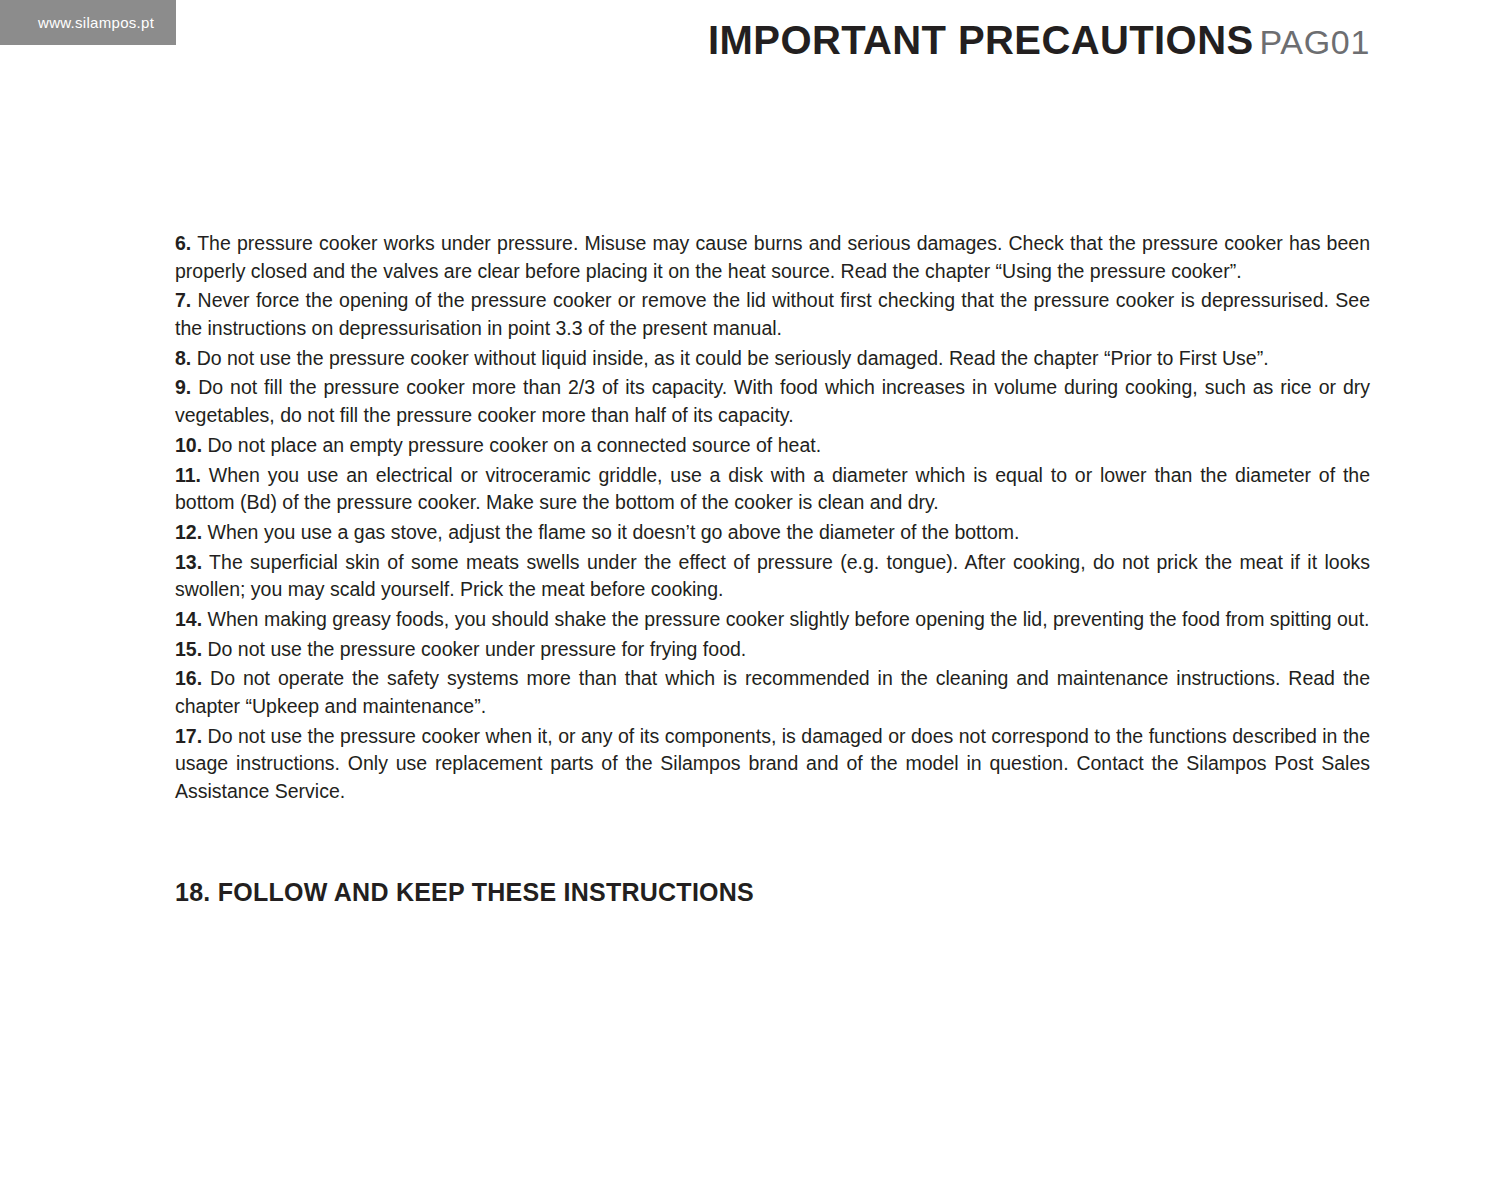www.silampos.pt
IMPORTANT PRECAUTIONS PAG01
6. The pressure cooker works under pressure. Misuse may cause burns and serious damages. Check that the pressure cooker has been properly closed and the valves are clear before placing it on the heat source. Read the chapter “Using the pressure cooker”.
7. Never force the opening of the pressure cooker or remove the lid without first checking that the pressure cooker is depressurised. See the instructions on depressurisation in point 3.3 of the present manual.
8. Do not use the pressure cooker without liquid inside, as it could be seriously damaged. Read the chapter “Prior to First Use”.
9. Do not fill the pressure cooker more than 2/3 of its capacity. With food which increases in volume during cooking, such as rice or dry vegetables, do not fill the pressure cooker more than half of its capacity.
10. Do not place an empty pressure cooker on a connected source of heat.
11. When you use an electrical or vitroceramic griddle, use a disk with a diameter which is equal to or lower than the diameter of the bottom (Bd) of the pressure cooker. Make sure the bottom of the cooker is clean and dry.
12. When you use a gas stove, adjust the flame so it doesn’t go above the diameter of the bottom.
13. The superficial skin of some meats swells under the effect of pressure (e.g. tongue). After cooking, do not prick the meat if it looks swollen; you may scald yourself. Prick the meat before cooking.
14. When making greasy foods, you should shake the pressure cooker slightly before opening the lid, preventing the food from spitting out.
15. Do not use the pressure cooker under pressure for frying food.
16. Do not operate the safety systems more than that which is recommended in the cleaning and maintenance instructions. Read the chapter “Upkeep and maintenance”.
17. Do not use the pressure cooker when it, or any of its components, is damaged or does not correspond to the functions described in the usage instructions. Only use replacement parts of the Silampos brand and of the model in question. Contact the Silampos Post Sales Assistance Service.
18. FOLLOW AND KEEP THESE INSTRUCTIONS